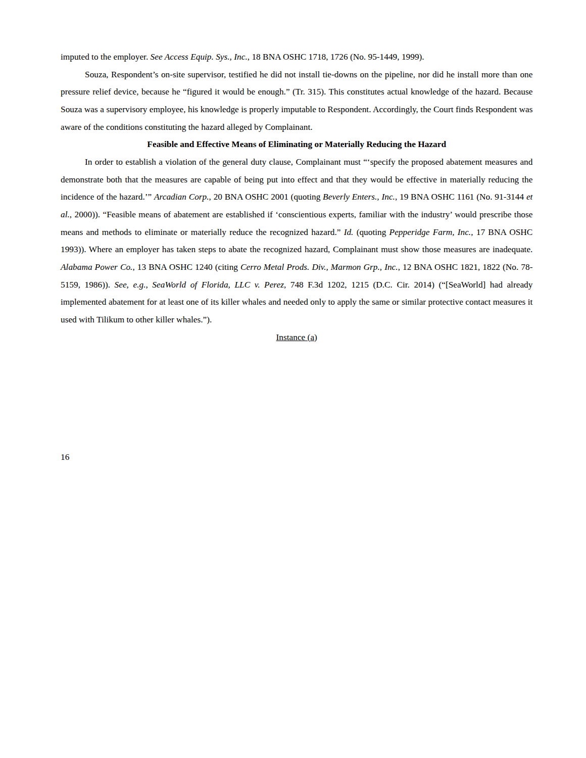imputed to the employer. See Access Equip. Sys., Inc., 18 BNA OSHC 1718, 1726 (No. 95-1449, 1999).
Souza, Respondent’s on-site supervisor, testified he did not install tie-downs on the pipeline, nor did he install more than one pressure relief device, because he “figured it would be enough.” (Tr. 315). This constitutes actual knowledge of the hazard. Because Souza was a supervisory employee, his knowledge is properly imputable to Respondent. Accordingly, the Court finds Respondent was aware of the conditions constituting the hazard alleged by Complainant.
Feasible and Effective Means of Eliminating or Materially Reducing the Hazard
In order to establish a violation of the general duty clause, Complainant must “‘specify the proposed abatement measures and demonstrate both that the measures are capable of being put into effect and that they would be effective in materially reducing the incidence of the hazard.’” Arcadian Corp., 20 BNA OSHC 2001 (quoting Beverly Enters., Inc., 19 BNA OSHC 1161 (No. 91-3144 et al., 2000)). “Feasible means of abatement are established if ‘conscientious experts, familiar with the industry’ would prescribe those means and methods to eliminate or materially reduce the recognized hazard.” Id. (quoting Pepperidge Farm, Inc., 17 BNA OSHC 1993)). Where an employer has taken steps to abate the recognized hazard, Complainant must show those measures are inadequate. Alabama Power Co., 13 BNA OSHC 1240 (citing Cerro Metal Prods. Div., Marmon Grp., Inc., 12 BNA OSHC 1821, 1822 (No. 78-5159, 1986)). See, e.g., SeaWorld of Florida, LLC v. Perez, 748 F.3d 1202, 1215 (D.C. Cir. 2014) (“[SeaWorld] had already implemented abatement for at least one of its killer whales and needed only to apply the same or similar protective contact measures it used with Tilikum to other killer whales.”).
Instance (a)
16